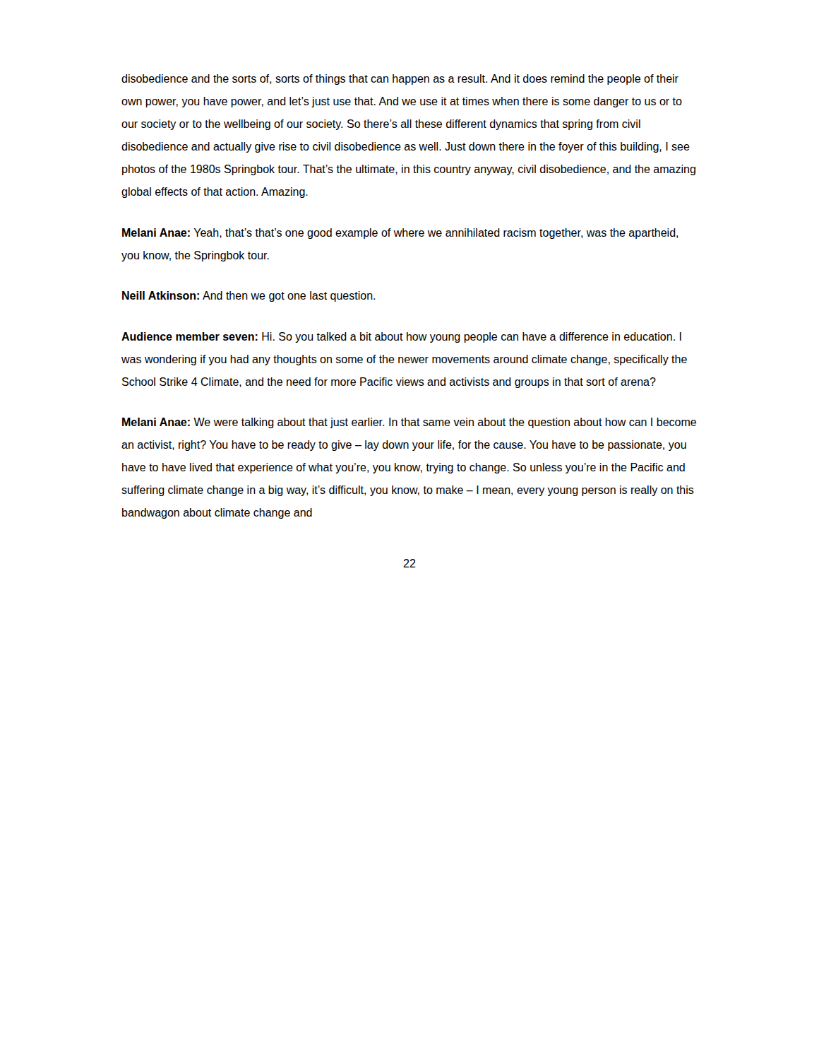disobedience and the sorts of, sorts of things that can happen as a result. And it does remind the people of their own power, you have power, and let’s just use that. And we use it at times when there is some danger to us or to our society or to the wellbeing of our society. So there’s all these different dynamics that spring from civil disobedience and actually give rise to civil disobedience as well. Just down there in the foyer of this building, I see photos of the 1980s Springbok tour. That’s the ultimate, in this country anyway, civil disobedience, and the amazing global effects of that action. Amazing.
Melani Anae: Yeah, that’s that’s one good example of where we annihilated racism together, was the apartheid, you know, the Springbok tour.
Neill Atkinson: And then we got one last question.
Audience member seven: Hi. So you talked a bit about how young people can have a difference in education. I was wondering if you had any thoughts on some of the newer movements around climate change, specifically the School Strike 4 Climate, and the need for more Pacific views and activists and groups in that sort of arena?
Melani Anae: We were talking about that just earlier. In that same vein about the question about how can I become an activist, right? You have to be ready to give – lay down your life, for the cause. You have to be passionate, you have to have lived that experience of what you’re, you know, trying to change. So unless you’re in the Pacific and suffering climate change in a big way, it’s difficult, you know, to make – I mean, every young person is really on this bandwagon about climate change and
22